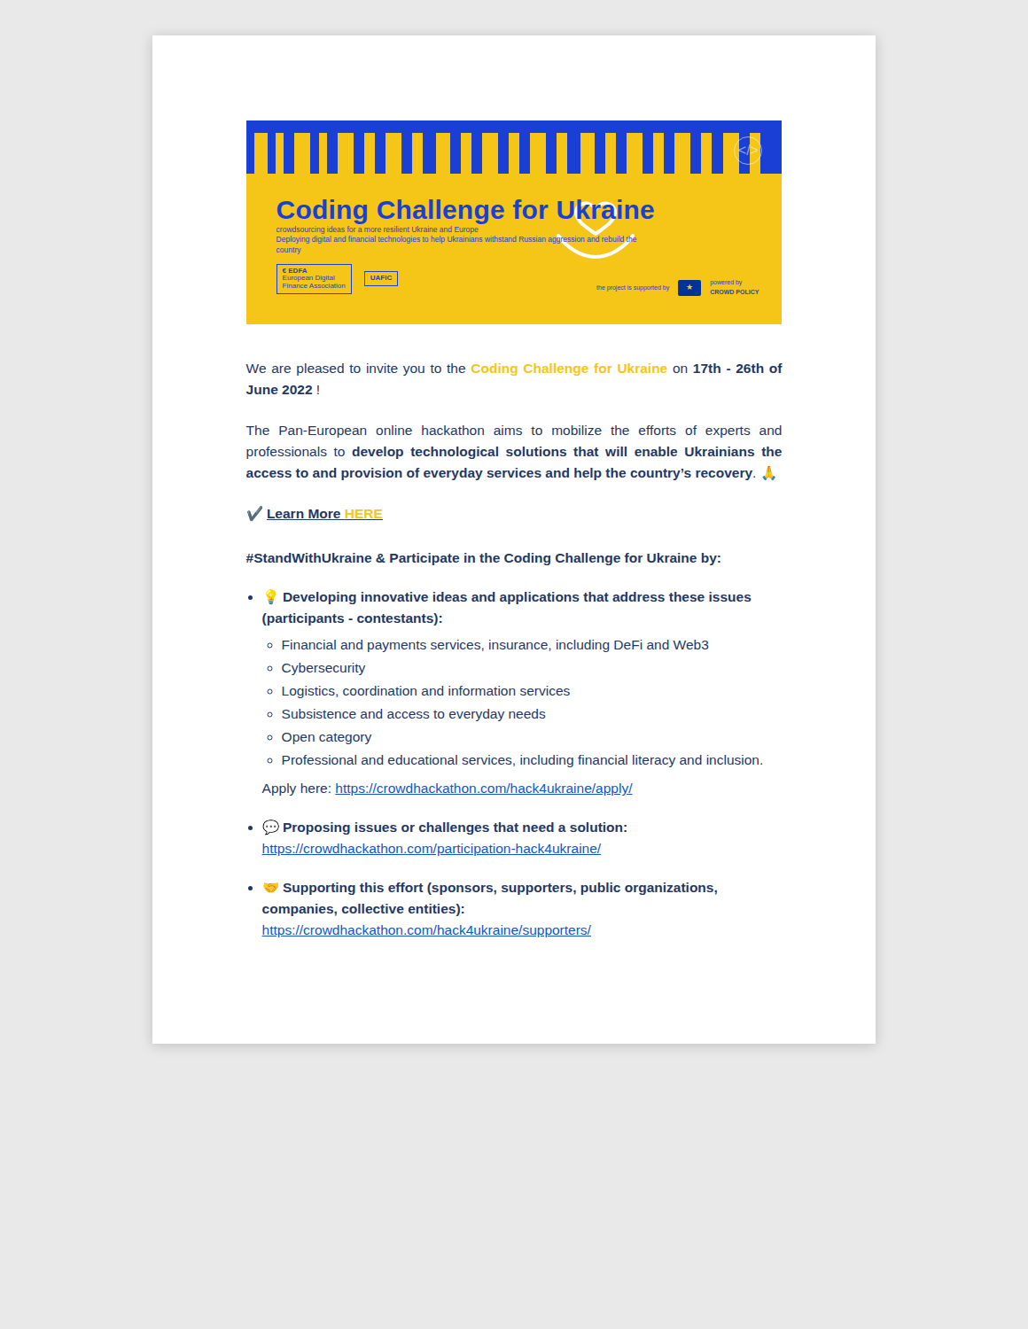</>
Coding Challenge for Ukraine
crowdsourcing ideas for a more resilient Ukraine and Europe
Deploying digital and financial technologies to help Ukrainians withstand Russian aggression and rebuild the country
€ EDFA
European Digital
Finance Association UAFIC
the project is supported by powered by
CROWD POLICY
We are pleased to invite you to the Coding Challenge for Ukraine on 17th - 26th of June 2022 !
The Pan-European online hackathon aims to mobilize the efforts of experts and professionals to develop technological solutions that will enable Ukrainians the access to and provision of everyday services and help the country’s recovery. 🙏
✔️ Learn More HERE
#StandWithUkraine & Participate in the Coding Challenge for Ukraine by:
💡 Developing innovative ideas and applications that address these issues (participants - contestants):
Financial and payments services, insurance, including DeFi and Web3
Cybersecurity
Logistics, coordination and information services
Subsistence and access to everyday needs
Open category
Professional and educational services, including financial literacy and inclusion.
Apply here: https://crowdhackathon.com/hack4ukraine/apply/
💬 Proposing issues or challenges that need a solution:
https://crowdhackathon.com/participation-hack4ukraine/
🤝 Supporting this effort (sponsors, supporters, public organizations, companies, collective entities):
https://crowdhackathon.com/hack4ukraine/supporters/